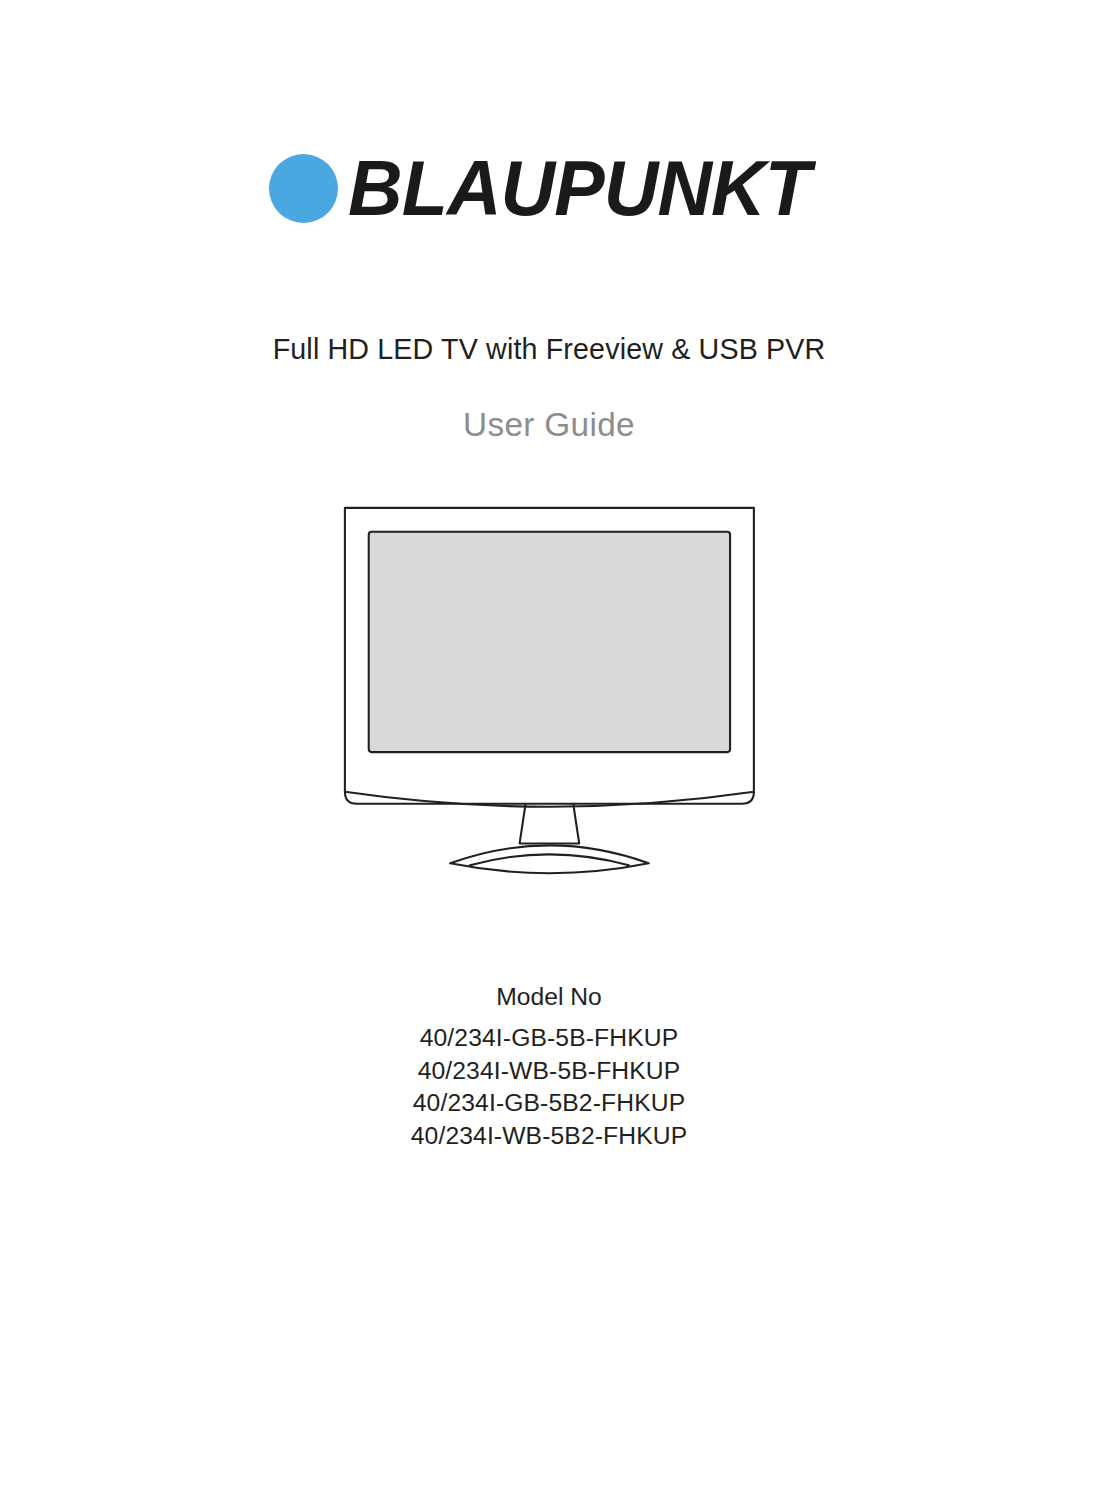BLAUPUNKT
Full HD LED TV with Freeview & USB PVR
User Guide
Model No
40/234I-GB-5B-FHKUP
40/234I-WB-5B-FHKUP
40/234I-GB-5B2-FHKUP
40/234I-WB-5B2-FHKUP